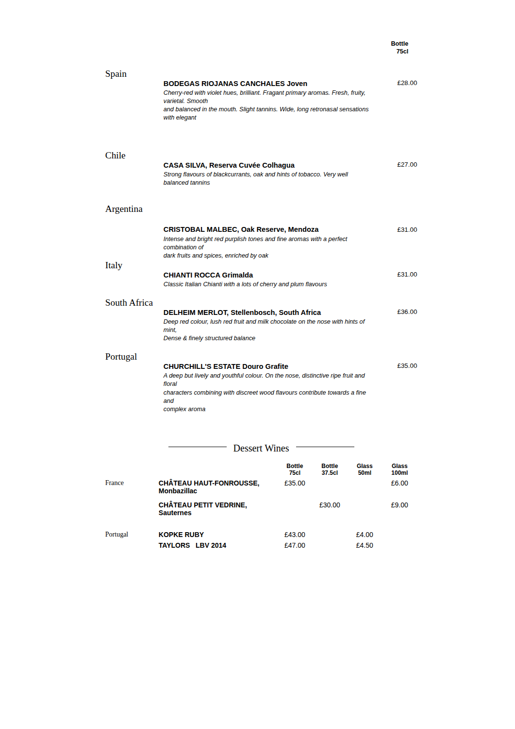Bottle
75cl
| Spain | | |
| | BODEGAS RIOJANAS CANCHALES Joven Cherry-red with violet hues, brilliant. Fragant primary aromas. Fresh, fruity, varietal. Smooth and balanced in the mouth. Slight tannins. Wide, long retronasal sensations with elegant | £28.00 |
| Chile | | |
| | CASA SILVA, Reserva Cuvée Colhagua Strong flavours of blackcurrants, oak and hints of tobacco. Very well balanced tannins | £27.00 |
| Argentina | | |
| | CRISTOBAL MALBEC, Oak Reserve, Mendoza Intense and bright red purplish tones and fine aromas with a perfect combination of dark fruits and spices, enriched by oak | £31.00 |
| Italy | | |
| | CHIANTI ROCCA Grimalda Classic Italian Chianti with a lots of cherry and plum flavours | £31.00 |
| South Africa | | |
| | DELHEIM MERLOT, Stellenbosch, South Africa Deep red colour, lush red fruit and milk chocolate on the nose with hints of mint, Dense & finely structured balance | £36.00 |
| Portugal | | |
| | CHURCHILL'S ESTATE Douro Grafite A deep but lively and youthful colour. On the nose, distinctive ripe fruit and floral characters combining with discreet wood flavours contribute towards a fine and complex aroma | £35.00 |
Dessert Wines
| | | Bottle 75cl | Bottle 37.5cl | Glass 50ml | Glass 100ml |
| --- | --- | --- | --- | --- | --- |
| France | CHÂTEAU HAUT-FONROUSSE, Monbazillac | £35.00 | | | £6.00 |
| | CHÂTEAU PETIT VEDRINE, Sauternes | | £30.00 | | £9.00 |
| Portugal | KOPKE RUBY | £43.00 | | £4.00 | |
| | TAYLORS LBV 2014 | £47.00 | | £4.50 | |